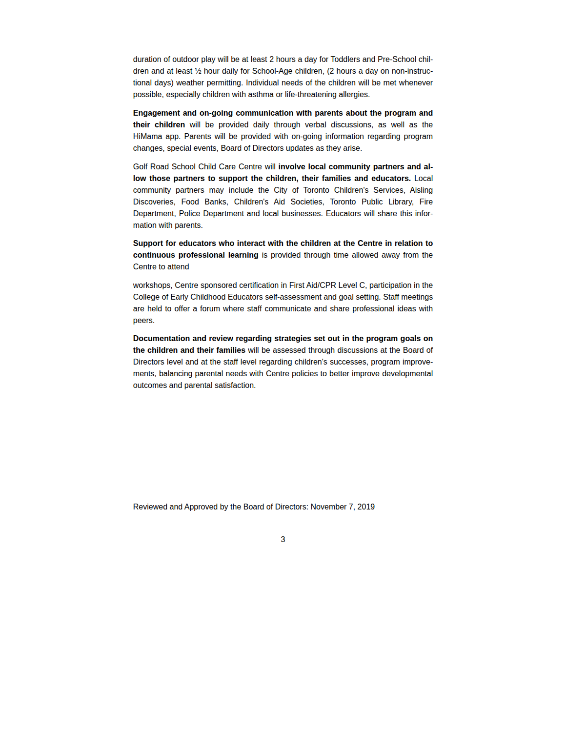duration of outdoor play will be at least 2 hours a day for Toddlers and Pre-School children and at least ½ hour daily for School-Age children, (2 hours a day on non-instructional days) weather permitting. Individual needs of the children will be met whenever possible, especially children with asthma or life-threatening allergies.
Engagement and on-going communication with parents about the program and their children will be provided daily through verbal discussions, as well as the HiMama app. Parents will be provided with on-going information regarding program changes, special events, Board of Directors updates as they arise.
Golf Road School Child Care Centre will involve local community partners and allow those partners to support the children, their families and educators. Local community partners may include the City of Toronto Children's Services, Aisling Discoveries, Food Banks, Children's Aid Societies, Toronto Public Library, Fire Department, Police Department and local businesses. Educators will share this information with parents.
Support for educators who interact with the children at the Centre in relation to continuous professional learning is provided through time allowed away from the Centre to attend
workshops, Centre sponsored certification in First Aid/CPR Level C, participation in the College of Early Childhood Educators self-assessment and goal setting. Staff meetings are held to offer a forum where staff communicate and share professional ideas with peers.
Documentation and review regarding strategies set out in the program goals on the children and their families will be assessed through discussions at the Board of Directors level and at the staff level regarding children's successes, program improvements, balancing parental needs with Centre policies to better improve developmental outcomes and parental satisfaction.
Reviewed and Approved by the Board of Directors: November 7, 2019
3